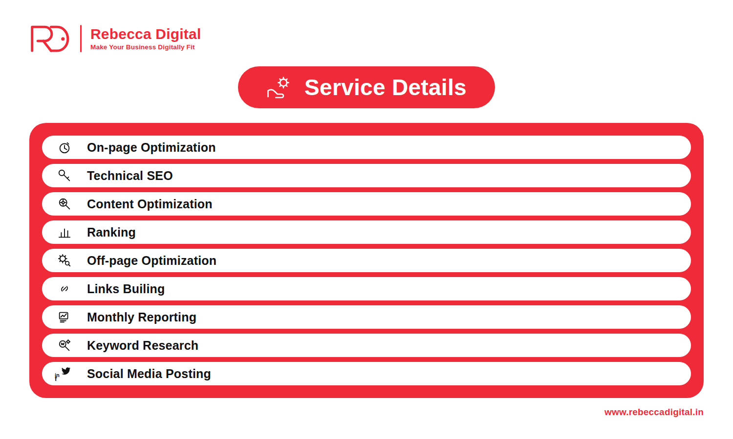Rebecca Digital
Make Your Business Digitally Fit
Service Details
On-page Optimization
Technical SEO
Content Optimization
Ranking
Off-page Optimization
Links Builing
Monthly Reporting
Keyword Research
in f Social Media Posting
www.rebeccadigital.in